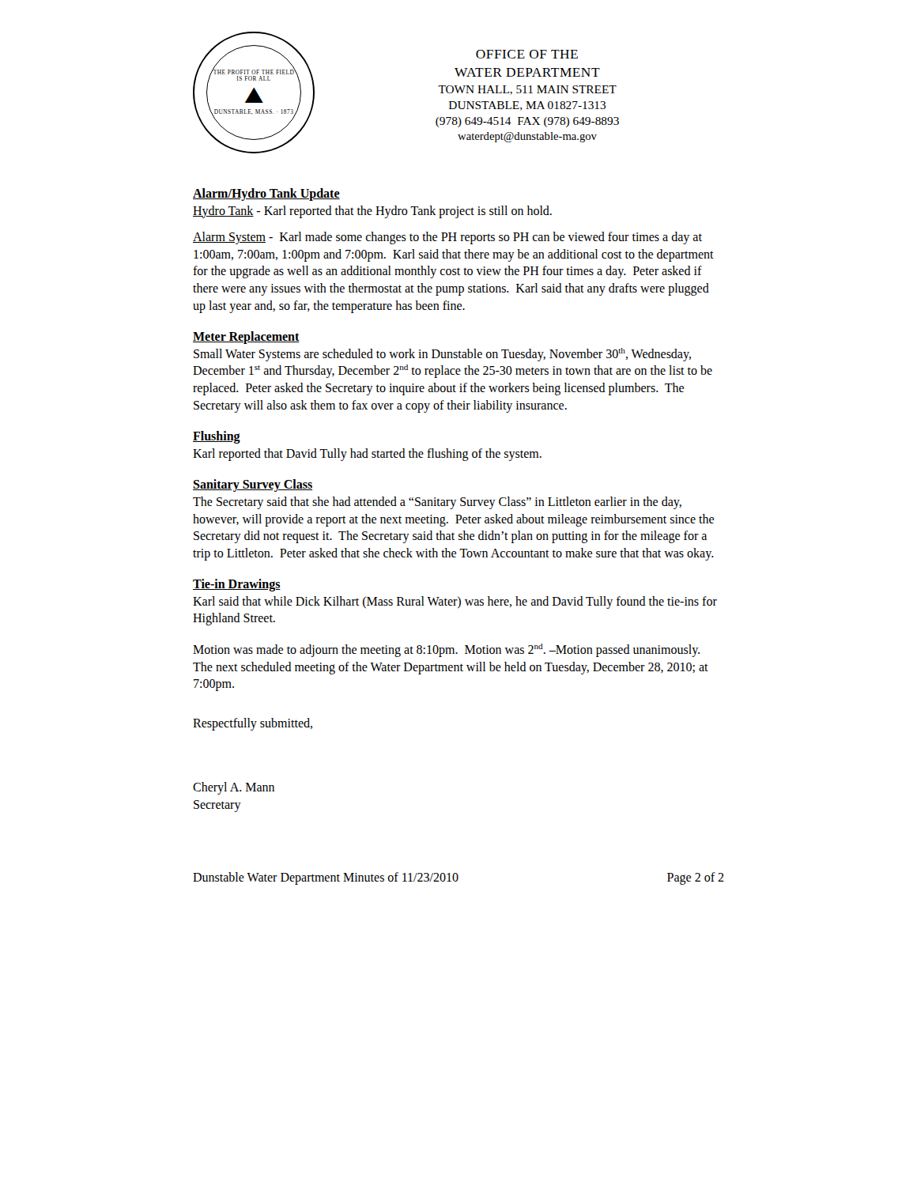The Profit of the Field is for All
⛰
Dunstable, Mass. · 1873
OFFICE OF THE
WATER DEPARTMENT
TOWN HALL, 511 MAIN STREET
DUNSTABLE, MA 01827-1313
(978) 649-4514 FAX (978) 649-8893
waterdept@dunstable-ma.gov
Alarm/Hydro Tank Update
Hydro Tank - Karl reported that the Hydro Tank project is still on hold.
Alarm System - Karl made some changes to the PH reports so PH can be viewed four times a day at 1:00am, 7:00am, 1:00pm and 7:00pm. Karl said that there may be an additional cost to the department for the upgrade as well as an additional monthly cost to view the PH four times a day. Peter asked if there were any issues with the thermostat at the pump stations. Karl said that any drafts were plugged up last year and, so far, the temperature has been fine.
Meter Replacement
Small Water Systems are scheduled to work in Dunstable on Tuesday, November 30th, Wednesday, December 1st and Thursday, December 2nd to replace the 25-30 meters in town that are on the list to be replaced. Peter asked the Secretary to inquire about if the workers being licensed plumbers. The Secretary will also ask them to fax over a copy of their liability insurance.
Flushing
Karl reported that David Tully had started the flushing of the system.
Sanitary Survey Class
The Secretary said that she had attended a “Sanitary Survey Class” in Littleton earlier in the day, however, will provide a report at the next meeting. Peter asked about mileage reimbursement since the Secretary did not request it. The Secretary said that she didn’t plan on putting in for the mileage for a trip to Littleton. Peter asked that she check with the Town Accountant to make sure that that was okay.
Tie-in Drawings
Karl said that while Dick Kilhart (Mass Rural Water) was here, he and David Tully found the tie-ins for Highland Street.
Motion was made to adjourn the meeting at 8:10pm. Motion was 2nd. –Motion passed unanimously. The next scheduled meeting of the Water Department will be held on Tuesday, December 28, 2010; at 7:00pm.
Respectfully submitted,
Cheryl A. Mann
Secretary
Dunstable Water Department Minutes of 11/23/2010
Page 2 of 2